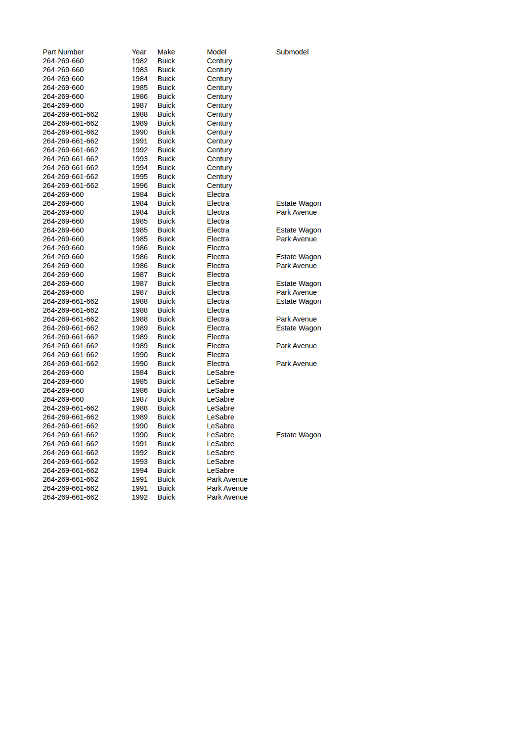| Part Number | Year | Make | Model | Submodel |
| --- | --- | --- | --- | --- |
| 264-269-660 | 1982 | Buick | Century | |
| 264-269-660 | 1983 | Buick | Century | |
| 264-269-660 | 1984 | Buick | Century | |
| 264-269-660 | 1985 | Buick | Century | |
| 264-269-660 | 1986 | Buick | Century | |
| 264-269-660 | 1987 | Buick | Century | |
| 264-269-661-662 | 1988 | Buick | Century | |
| 264-269-661-662 | 1989 | Buick | Century | |
| 264-269-661-662 | 1990 | Buick | Century | |
| 264-269-661-662 | 1991 | Buick | Century | |
| 264-269-661-662 | 1992 | Buick | Century | |
| 264-269-661-662 | 1993 | Buick | Century | |
| 264-269-661-662 | 1994 | Buick | Century | |
| 264-269-661-662 | 1995 | Buick | Century | |
| 264-269-661-662 | 1996 | Buick | Century | |
| 264-269-660 | 1984 | Buick | Electra | |
| 264-269-660 | 1984 | Buick | Electra | Estate Wagon |
| 264-269-660 | 1984 | Buick | Electra | Park Avenue |
| 264-269-660 | 1985 | Buick | Electra | |
| 264-269-660 | 1985 | Buick | Electra | Estate Wagon |
| 264-269-660 | 1985 | Buick | Electra | Park Avenue |
| 264-269-660 | 1986 | Buick | Electra | |
| 264-269-660 | 1986 | Buick | Electra | Estate Wagon |
| 264-269-660 | 1986 | Buick | Electra | Park Avenue |
| 264-269-660 | 1987 | Buick | Electra | |
| 264-269-660 | 1987 | Buick | Electra | Estate Wagon |
| 264-269-660 | 1987 | Buick | Electra | Park Avenue |
| 264-269-661-662 | 1988 | Buick | Electra | Estate Wagon |
| 264-269-661-662 | 1988 | Buick | Electra | |
| 264-269-661-662 | 1988 | Buick | Electra | Park Avenue |
| 264-269-661-662 | 1989 | Buick | Electra | Estate Wagon |
| 264-269-661-662 | 1989 | Buick | Electra | |
| 264-269-661-662 | 1989 | Buick | Electra | Park Avenue |
| 264-269-661-662 | 1990 | Buick | Electra | |
| 264-269-661-662 | 1990 | Buick | Electra | Park Avenue |
| 264-269-660 | 1984 | Buick | LeSabre | |
| 264-269-660 | 1985 | Buick | LeSabre | |
| 264-269-660 | 1986 | Buick | LeSabre | |
| 264-269-660 | 1987 | Buick | LeSabre | |
| 264-269-661-662 | 1988 | Buick | LeSabre | |
| 264-269-661-662 | 1989 | Buick | LeSabre | |
| 264-269-661-662 | 1990 | Buick | LeSabre | |
| 264-269-661-662 | 1990 | Buick | LeSabre | Estate Wagon |
| 264-269-661-662 | 1991 | Buick | LeSabre | |
| 264-269-661-662 | 1992 | Buick | LeSabre | |
| 264-269-661-662 | 1993 | Buick | LeSabre | |
| 264-269-661-662 | 1994 | Buick | LeSabre | |
| 264-269-661-662 | 1991 | Buick | Park Avenue | |
| 264-269-661-662 | 1991 | Buick | Park Avenue | |
| 264-269-661-662 | 1992 | Buick | Park Avenue | |